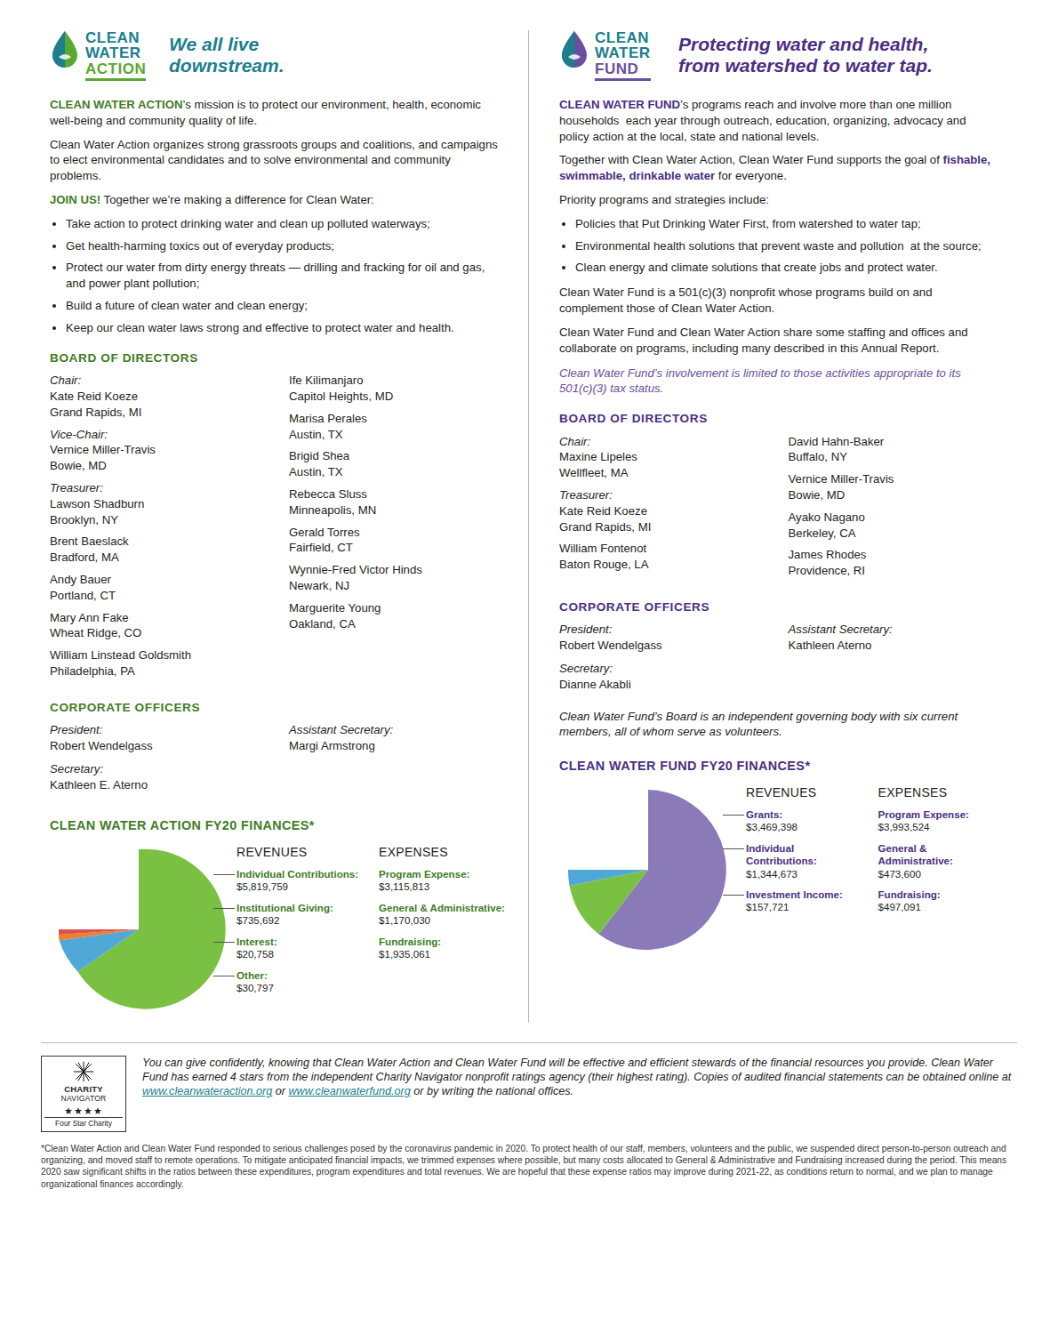CLEAN WATER ACTION
We all live
downstream.
CLEAN WATER ACTION’s mission is to protect our environment, health, economic well-being and community quality of life.
Clean Water Action organizes strong grassroots groups and coalitions, and campaigns to elect environmental candidates and to solve environmental and community problems.
JOIN US! Together we’re making a difference for Clean Water:
Take action to protect drinking water and clean up polluted waterways;
Get health-harming toxics out of everyday products;
Protect our water from dirty energy threats — drilling and fracking for oil and gas, and power plant pollution;
Build a future of clean water and clean energy;
Keep our clean water laws strong and effective to protect water and health.
Board of Directors
Chair:
Kate Reid Koeze Grand Rapids, MI
Vice-Chair:
Vernice Miller-Travis Bowie, MD
Treasurer:
Lawson Shadburn Brooklyn, NY
Brent Baeslack Bradford, MA
Andy Bauer Portland, CT
Mary Ann Fake Wheat Ridge, CO
William Linstead Goldsmith Philadelphia, PA
Ife Kilimanjaro Capitol Heights, MD
Marisa Perales Austin, TX
Brigid Shea Austin, TX
Rebecca Sluss Minneapolis, MN
Gerald Torres Fairfield, CT
Wynnie-Fred Victor Hinds Newark, NJ
Marguerite Young Oakland, CA
Corporate Officers
President:
Robert Wendelgass
Secretary:
Kathleen E. Aterno
Assistant Secretary:
Margi Armstrong
Clean Water Action FY20 Finances*
REVENUES
Individual Contributions:$5,819,759
Institutional Giving:$735,692
Interest:$20,758
Other:$30,797
EXPENSES
Program Expense:$3,115,813
General & Administrative:$1,170,030
Fundraising:$1,935,061
CLEAN WATER FUND
Protecting water and health,
from watershed to water tap.
CLEAN WATER FUND’s programs reach and involve more than one million households each year through outreach, education, organizing, advocacy and policy action at the local, state and national levels.
Together with Clean Water Action, Clean Water Fund supports the goal of fishable, swimmable, drinkable water for everyone.
Priority programs and strategies include:
Policies that Put Drinking Water First, from watershed to water tap;
Environmental health solutions that prevent waste and pollution at the source;
Clean energy and climate solutions that create jobs and protect water.
Clean Water Fund is a 501(c)(3) nonprofit whose programs build on and complement those of Clean Water Action.
Clean Water Fund and Clean Water Action share some staffing and offices and collaborate on programs, including many described in this Annual Report.
Clean Water Fund’s involvement is limited to those activities appropriate to its 501(c)(3) tax status.
Board of Directors
Chair:
Maxine Lipeles Wellfleet, MA
Treasurer:
Kate Reid Koeze Grand Rapids, MI
William Fontenot Baton Rouge, LA
David Hahn-Baker Buffalo, NY
Vernice Miller-Travis Bowie, MD
Ayako Nagano Berkeley, CA
James Rhodes Providence, RI
Corporate Officers
President:
Robert Wendelgass
Secretary:
Dianne Akabli
Assistant Secretary:
Kathleen Aterno
Clean Water Fund’s Board is an independent governing body with six current members, all of whom serve as volunteers.
Clean Water Fund FY20 Finances*
REVENUES
Grants:$3,469,398
Individual Contributions:$1,344,673
Investment Income:$157,721
EXPENSES
Program Expense:$3,993,524
General & Administrative:$473,600
Fundraising:$497,091
CHARITY
NAVIGATOR
★★★★
Four Star Charity
You can give confidently, knowing that Clean Water Action and Clean Water Fund will be effective and efficient stewards of the financial resources you provide. Clean Water Fund has earned 4 stars from the independent Charity Navigator nonprofit ratings agency (their highest rating). Copies of audited financial statements can be obtained online at www.cleanwateraction.org or www.cleanwaterfund.org or by writing the national offices.
*Clean Water Action and Clean Water Fund responded to serious challenges posed by the coronavirus pandemic in 2020. To protect health of our staff, members, volunteers and the public, we suspended direct person-to-person outreach and organizing, and moved staff to remote operations. To mitigate anticipated financial impacts, we trimmed expenses where possible, but many costs allocated to General & Administrative and Fundraising increased during the period. This means 2020 saw significant shifts in the ratios between these expenditures, program expenditures and total revenues. We are hopeful that these expense ratios may improve during 2021-22, as conditions return to normal, and we plan to manage organizational finances accordingly.